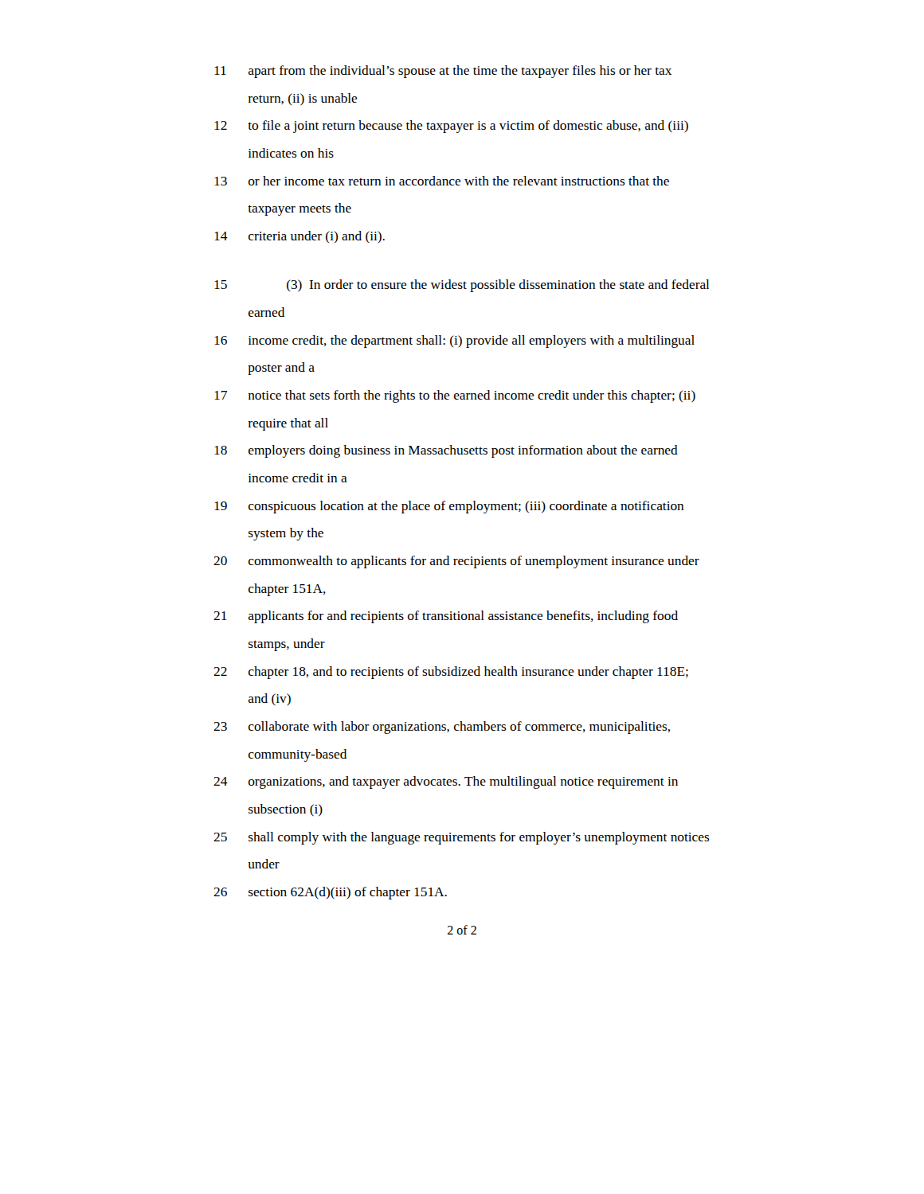11
apart from the individual’s spouse at the time the taxpayer files his or her tax return, (ii) is unable
12
to file a joint return because the taxpayer is a victim of domestic abuse, and (iii) indicates on his
13
or her income tax return in accordance with the relevant instructions that the taxpayer meets the
14
criteria under (i) and (ii).
15
(3) In order to ensure the widest possible dissemination the state and federal earned
16
income credit, the department shall: (i) provide all employers with a multilingual poster and a
17
notice that sets forth the rights to the earned income credit under this chapter; (ii) require that all
18
employers doing business in Massachusetts post information about the earned income credit in a
19
conspicuous location at the place of employment; (iii) coordinate a notification system by the
20
commonwealth to applicants for and recipients of unemployment insurance under chapter 151A,
21
applicants for and recipients of transitional assistance benefits, including food stamps, under
22
chapter 18, and to recipients of subsidized health insurance under chapter 118E; and (iv)
23
collaborate with labor organizations, chambers of commerce, municipalities, community-based
24
organizations, and taxpayer advocates. The multilingual notice requirement in subsection (i)
25
shall comply with the language requirements for employer’s unemployment notices under
26
section 62A(d)(iii) of chapter 151A.
2 of 2